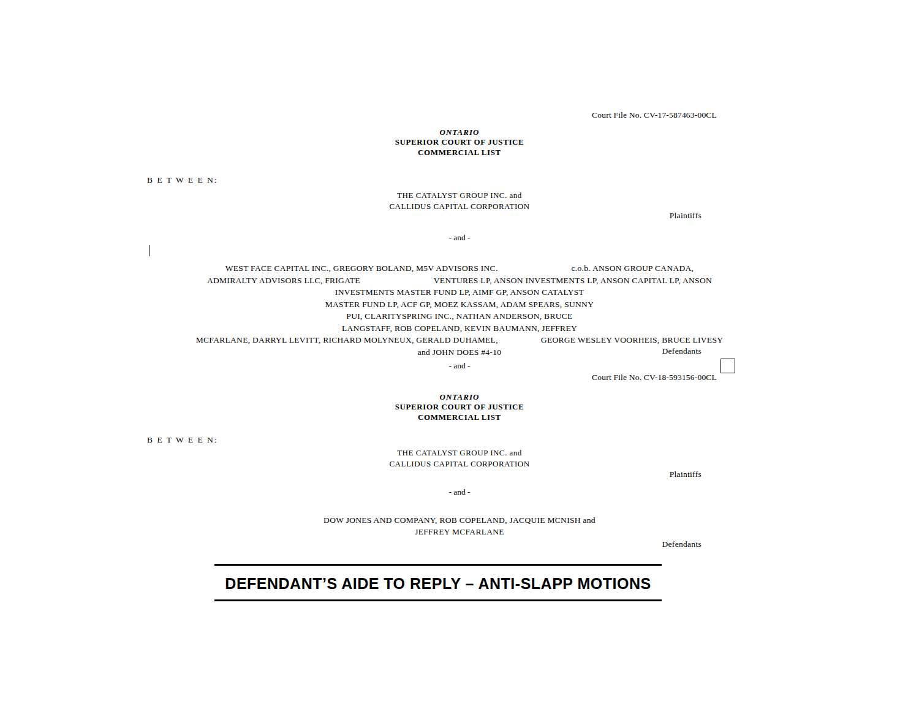Court File No. CV-17-587463-00CL
ONTARIO
SUPERIOR COURT OF JUSTICE
COMMERCIAL LIST
B E T W E E N:
THE CATALYST GROUP INC. and
CALLIDUS CAPITAL CORPORATION
Plaintiffs
- and -
WEST FACE CAPITAL INC., GREGORY BOLAND, M5V ADVISORS INC. c.o.b. ANSON GROUP CANADA,
ADMIRALTY ADVISORS LLC, FRIGATE VENTURES LP, ANSON INVESTMENTS LP, ANSON CAPITAL LP, ANSON
INVESTMENTS MASTER FUND LP, AIMF GP, ANSON CATALYST
MASTER FUND LP, ACF GP, MOEZ KASSAM, ADAM SPEARS, SUNNY
PUI, CLARITYSPRING INC., NATHAN ANDERSON, BRUCE
LANGSTAFF, ROB COPELAND, KEVIN BAUMANN, JEFFREY
MCFARLANE, DARRYL LEVITT, RICHARD MOLYNEUX, GERALD DUHAMEL, GEORGE WESLEY VOORHEIS, BRUCE LIVESY
and JOHN DOES #4-10
Defendants
- and -
Court File No. CV-18-593156-00CL
ONTARIO
SUPERIOR COURT OF JUSTICE
COMMERCIAL LIST
B E T W E E N:
THE CATALYST GROUP INC. and
CALLIDUS CAPITAL CORPORATION
Plaintiffs
- and -
DOW JONES AND COMPANY, ROB COPELAND, JACQUIE MCNISH and
JEFFREY MCFARLANE
Defendants
DEFENDANT’S AIDE TO REPLY – ANTI-SLAPP MOTIONS